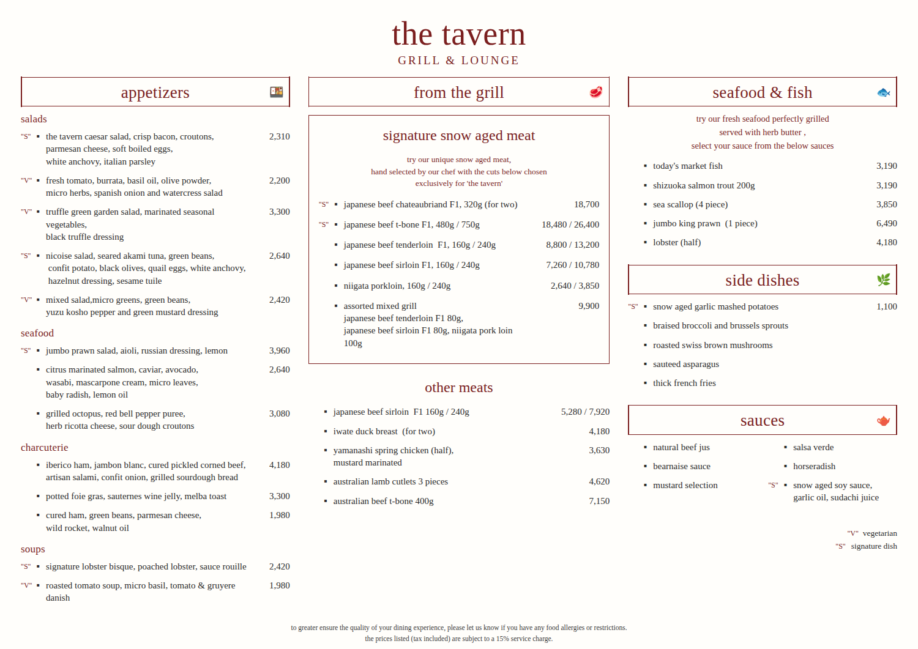the tavern
GRILL & LOUNGE
appetizers
🍱
salads
"S" ■ the tavern caesar salad, crisp bacon, croutons,
parmesan cheese, soft boiled eggs,
white anchovy, italian parsley 2,310
"V" ■ fresh tomato, burrata, basil oil, olive powder,
micro herbs, spanish onion and watercress salad 2,200
"V" ■ truffle green garden salad, marinated seasonal vegetables,
black truffle dressing 3,300
"S" ■ nicoise salad, seared akami tuna, green beans,
confit potato, black olives, quail eggs, white anchovy,
hazelnut dressing, sesame tuile 2,640
"V" ■ mixed salad,micro greens, green beans,
yuzu kosho pepper and green mustard dressing 2,420
seafood
"S" ■ jumbo prawn salad, aioli, russian dressing, lemon 3,960
■ citrus marinated salmon, caviar, avocado,
wasabi, mascarpone cream, micro leaves,
baby radish, lemon oil 2,640
■ grilled octopus, red bell pepper puree,
herb ricotta cheese, sour dough croutons 3,080
charcuterie
■ iberico ham, jambon blanc, cured pickled corned beef,
artisan salami, confit onion, grilled sourdough bread 4,180
■ potted foie gras, sauternes wine jelly, melba toast 3,300
■ cured ham, green beans, parmesan cheese,
wild rocket, walnut oil 1,980
soups
"S" ■ signature lobster bisque, poached lobster, sauce rouille 2,420
"V" ■ roasted tomato soup, micro basil, tomato & gruyere danish 1,980
from the grill
🥩
signature snow aged meat
try our unique snow aged meat,
hand selected by our chef with the cuts below chosen
exclusively for 'the tavern'
"S" ■ japanese beef chateaubriand F1, 320g (for two) 18,700
"S" ■ japanese beef t-bone F1, 480g / 750g 18,480 / 26,400
■ japanese beef tenderloin F1, 160g / 240g 8,800 / 13,200
■ japanese beef sirloin F1, 160g / 240g 7,260 / 10,780
■ niigata porkloin, 160g / 240g 2,640 / 3,850
■ assorted mixed grill
japanese beef tenderloin F1 80g,
japanese beef sirloin F1 80g, niigata pork loin 100g 9,900
other meats
■ japanese beef sirloin F1 160g / 240g 5,280 / 7,920
■ iwate duck breast (for two) 4,180
■ yamanashi spring chicken (half),
mustard marinated 3,630
■ australian lamb cutlets 3 pieces 4,620
■ australian beef t-bone 400g 7,150
seafood & fish
🐟
try our fresh seafood perfectly grilled
served with herb butter ,
select your sauce from the below sauces
■ today's market fish 3,190
■ shizuoka salmon trout 200g 3,190
■ sea scallop (4 piece) 3,850
■ jumbo king prawn (1 piece) 6,490
■ lobster (half) 4,180
side dishes
🌿
"S" ■ snow aged garlic mashed potatoes 1,100
■ braised broccoli and brussels sprouts
■ roasted swiss brown mushrooms
■ sauteed asparagus
■ thick french fries
sauces
🫖
■ natural beef jus
■ bearnaise sauce
■ mustard selection
■ salsa verde
■ horseradish
"S" ■ snow aged soy sauce,
garlic oil, sudachi juice
"V" vegetarian
"S" signature dish
to greater ensure the quality of your dining experience, please let us know if you have any food allergies or restrictions.
the prices listed (tax included) are subject to a 15% service charge.